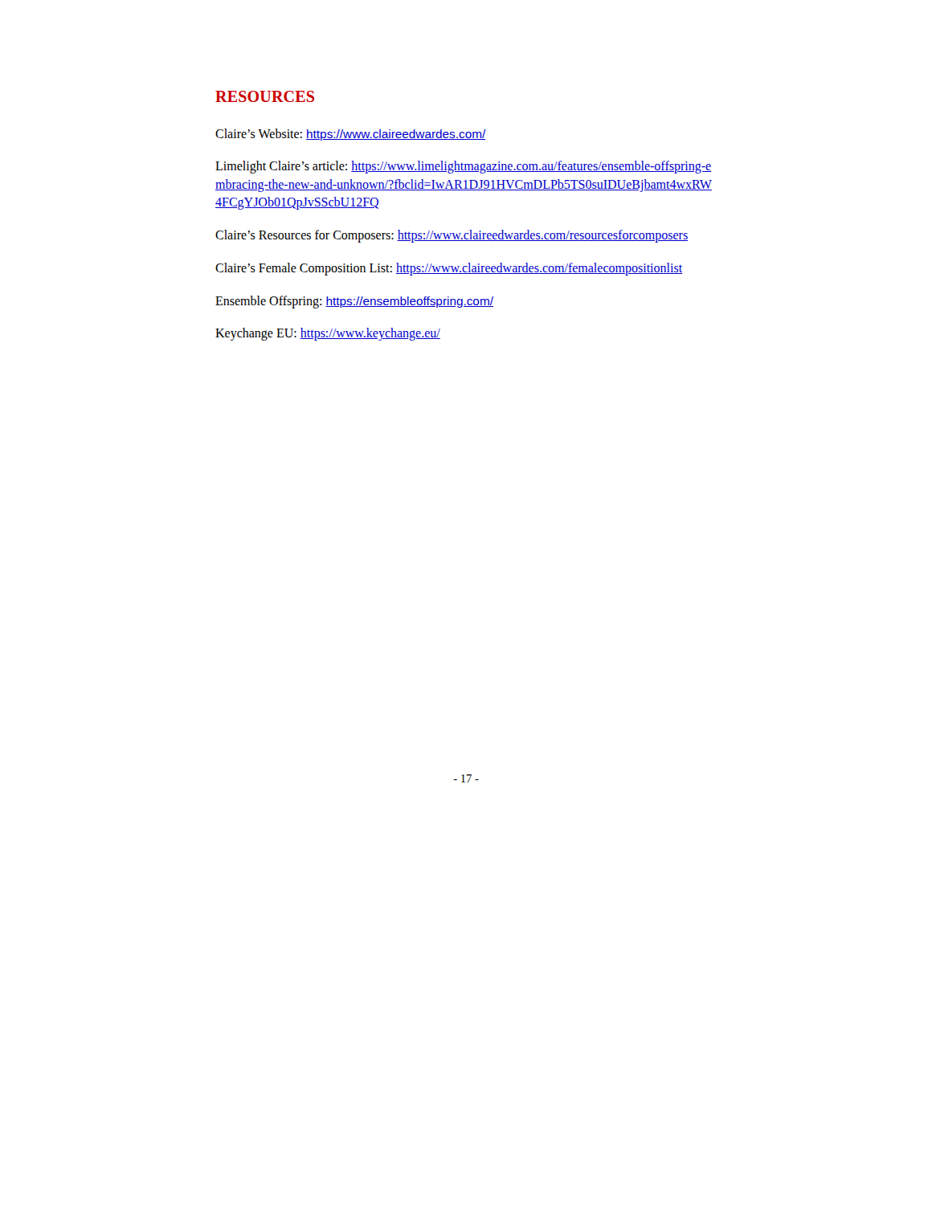RESOURCES
Claire’s Website: https://www.claireedwardes.com/
Limelight Claire’s article: https://www.limelightmagazine.com.au/features/ensemble-offspring-embracing-the-new-and-unknown/?fbclid=IwAR1DJ91HVCmDLPb5TS0suIDUeBjbamt4wxRW4FCgYJOb01QpJvSScbU12FQ
Claire’s Resources for Composers: https://www.claireedwardes.com/resourcesforcomposers
Claire’s Female Composition List: https://www.claireedwardes.com/femalecompositionlist
Ensemble Offspring: https://ensembleoffspring.com/
Keychange EU: https://www.keychange.eu/
- 17 -